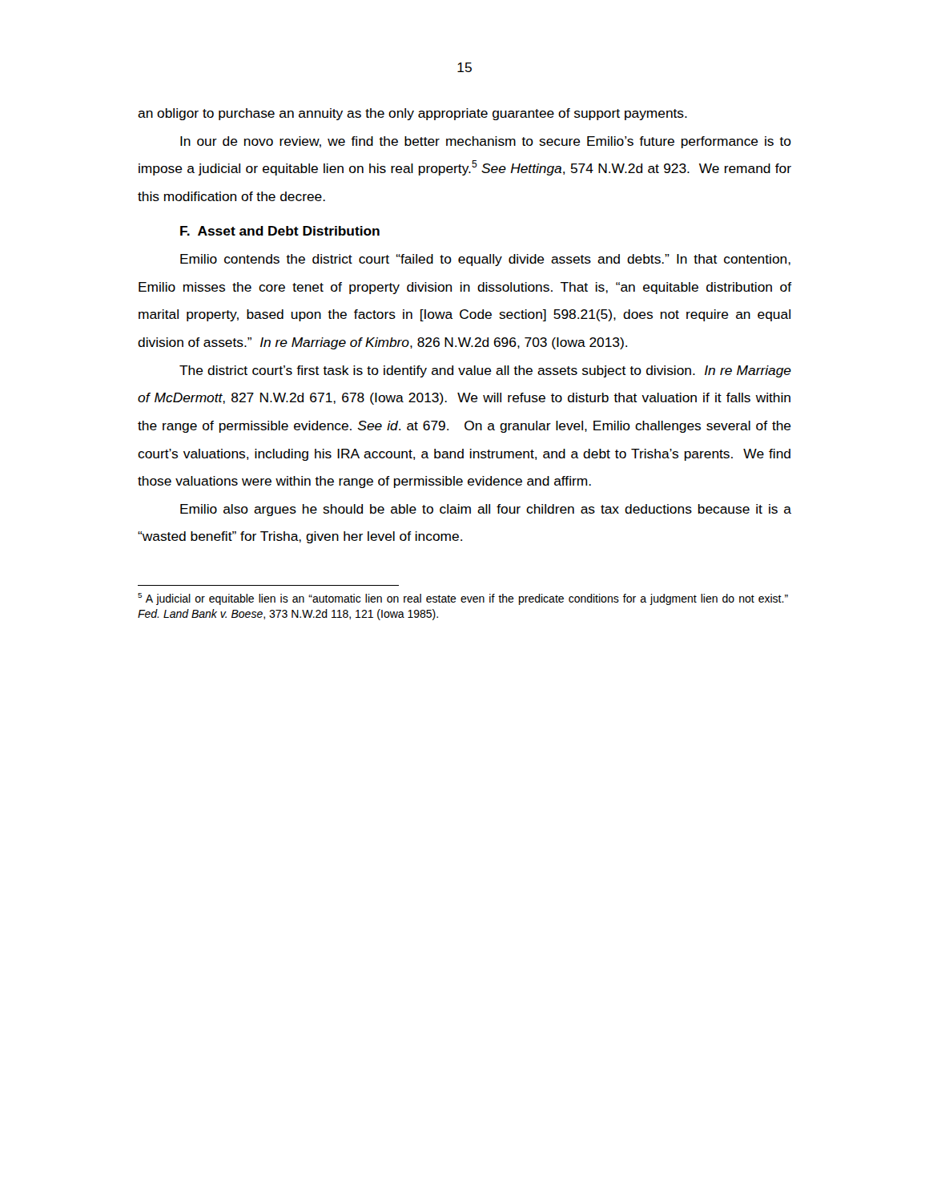15
an obligor to purchase an annuity as the only appropriate guarantee of support payments.
In our de novo review, we find the better mechanism to secure Emilio’s future performance is to impose a judicial or equitable lien on his real property.5 See Hettinga, 574 N.W.2d at 923. We remand for this modification of the decree.
F. Asset and Debt Distribution
Emilio contends the district court “failed to equally divide assets and debts.” In that contention, Emilio misses the core tenet of property division in dissolutions. That is, “an equitable distribution of marital property, based upon the factors in [Iowa Code section] 598.21(5), does not require an equal division of assets.” In re Marriage of Kimbro, 826 N.W.2d 696, 703 (Iowa 2013).
The district court’s first task is to identify and value all the assets subject to division. In re Marriage of McDermott, 827 N.W.2d 671, 678 (Iowa 2013). We will refuse to disturb that valuation if it falls within the range of permissible evidence. See id. at 679. On a granular level, Emilio challenges several of the court’s valuations, including his IRA account, a band instrument, and a debt to Trisha’s parents. We find those valuations were within the range of permissible evidence and affirm.
Emilio also argues he should be able to claim all four children as tax deductions because it is a “wasted benefit” for Trisha, given her level of income.
5 A judicial or equitable lien is an “automatic lien on real estate even if the predicate conditions for a judgment lien do not exist.” Fed. Land Bank v. Boese, 373 N.W.2d 118, 121 (Iowa 1985).